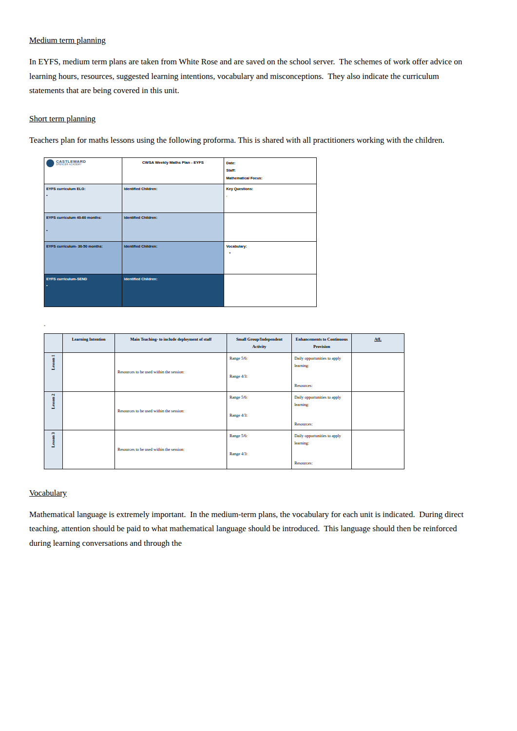Medium term planning
In EYFS, medium term plans are taken from White Rose and are saved on the school server. The schemes of work offer advice on learning hours, resources, suggested learning intentions, vocabulary and misconceptions. They also indicate the curriculum statements that are being covered in this unit.
Short term planning
Teachers plan for maths lessons using the following proforma. This is shared with all practitioners working with the children.
| CASTLEWARD SPENCER ACADEMY | CWSA Weekly Maths Plan - EYFS | Date: Staff: Mathematical Focus: |
| EYFS curriculum ELG: • | Identified Children: | Key Questions: , |
| EYFS curriculum 40-60 months: • | Identified Children: | |
| EYFS curriculum- 30-50 months: | Identified Children: | Vocabulary: • |
| EYFS curriculum-SEND • | Identified Children: | |
*
| | Learning Intention | Main Teaching- to include deployment of staff | Small Group/Independent Activity | Enhancements to Continuous Provision | AfL |
| --- | --- | --- | --- | --- | --- |
| Lesson 1 | | Resources to be used within the session: | Range 5/6: Range 4/3: | Daily opportunities to apply learning: Resources: | |
| Lesson 2 | | Resources to be used within the session: | Range 5/6: Range 4/3: | Daily opportunities to apply learning: Resources: | |
| Lesson 3 | | Resources to be used within the session: | Range 5/6: Range 4/3: | Daily opportunities to apply learning: Resources: | |
Vocabulary
Mathematical language is extremely important. In the medium-term plans, the vocabulary for each unit is indicated. During direct teaching, attention should be paid to what mathematical language should be introduced. This language should then be reinforced during learning conversations and through the